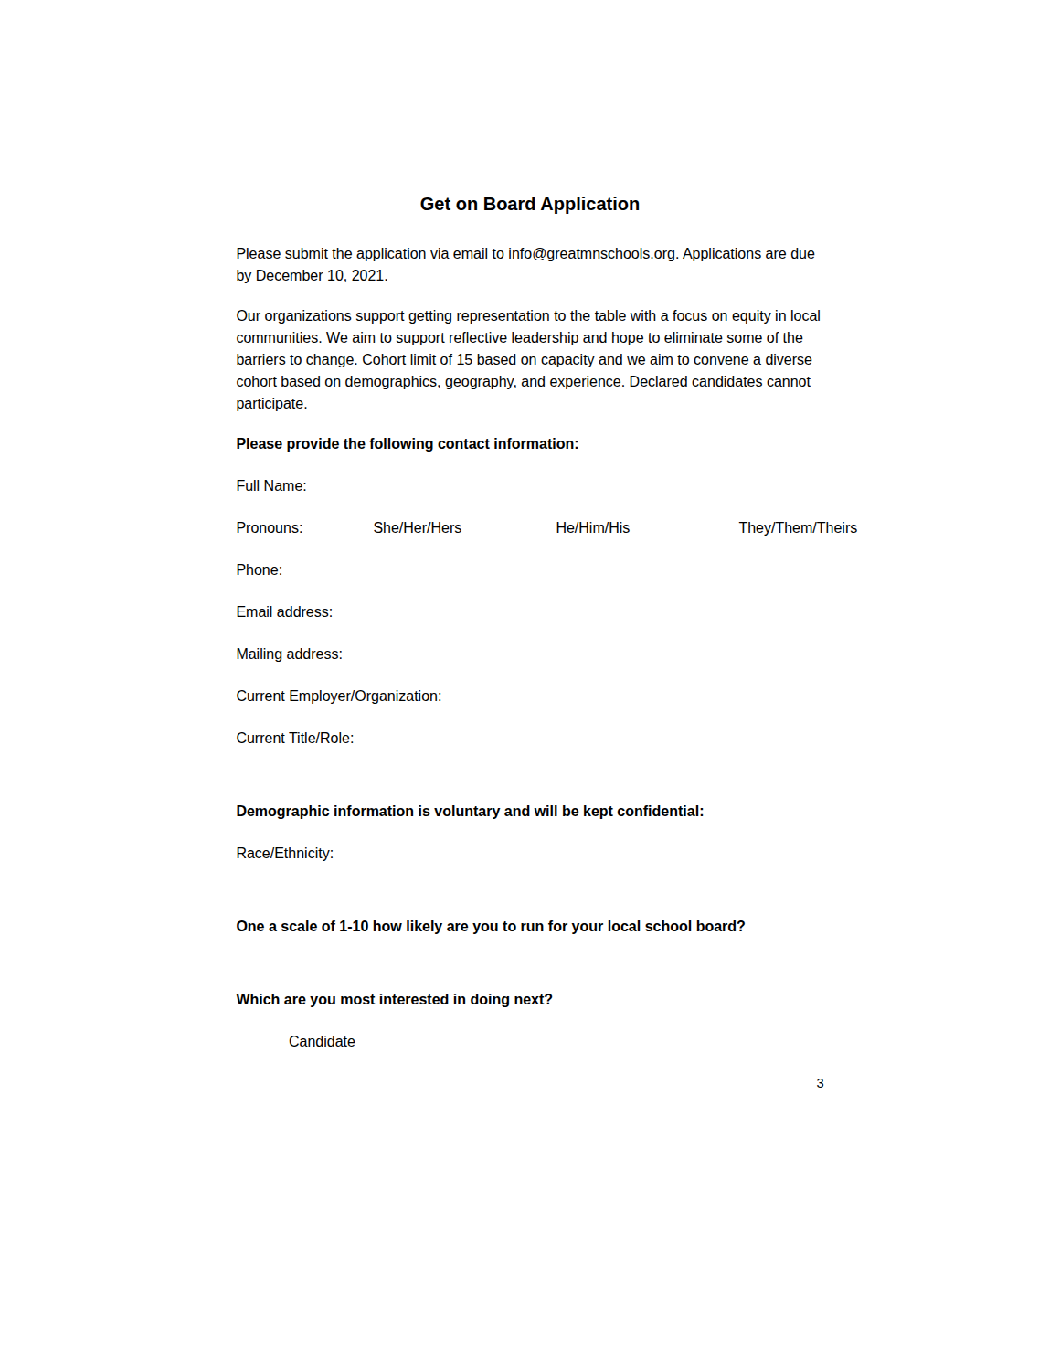Get on Board Application
Please submit the application via email to info@greatmnschools.org. Applications are due by December 10, 2021.
Our organizations support getting representation to the table with a focus on equity in local communities. We aim to support reflective leadership and hope to eliminate some of the barriers to change. Cohort limit of 15 based on capacity and we aim to convene a diverse cohort based on demographics, geography, and experience. Declared candidates cannot participate.
Please provide the following contact information:
Full Name:
Pronouns: She/Her/Hers He/Him/His They/Them/Theirs
Phone:
Email address:
Mailing address:
Current Employer/Organization:
Current Title/Role:
Demographic information is voluntary and will be kept confidential:
Race/Ethnicity:
One a scale of 1-10 how likely are you to run for your local school board?
Which are you most interested in doing next?
Candidate
3